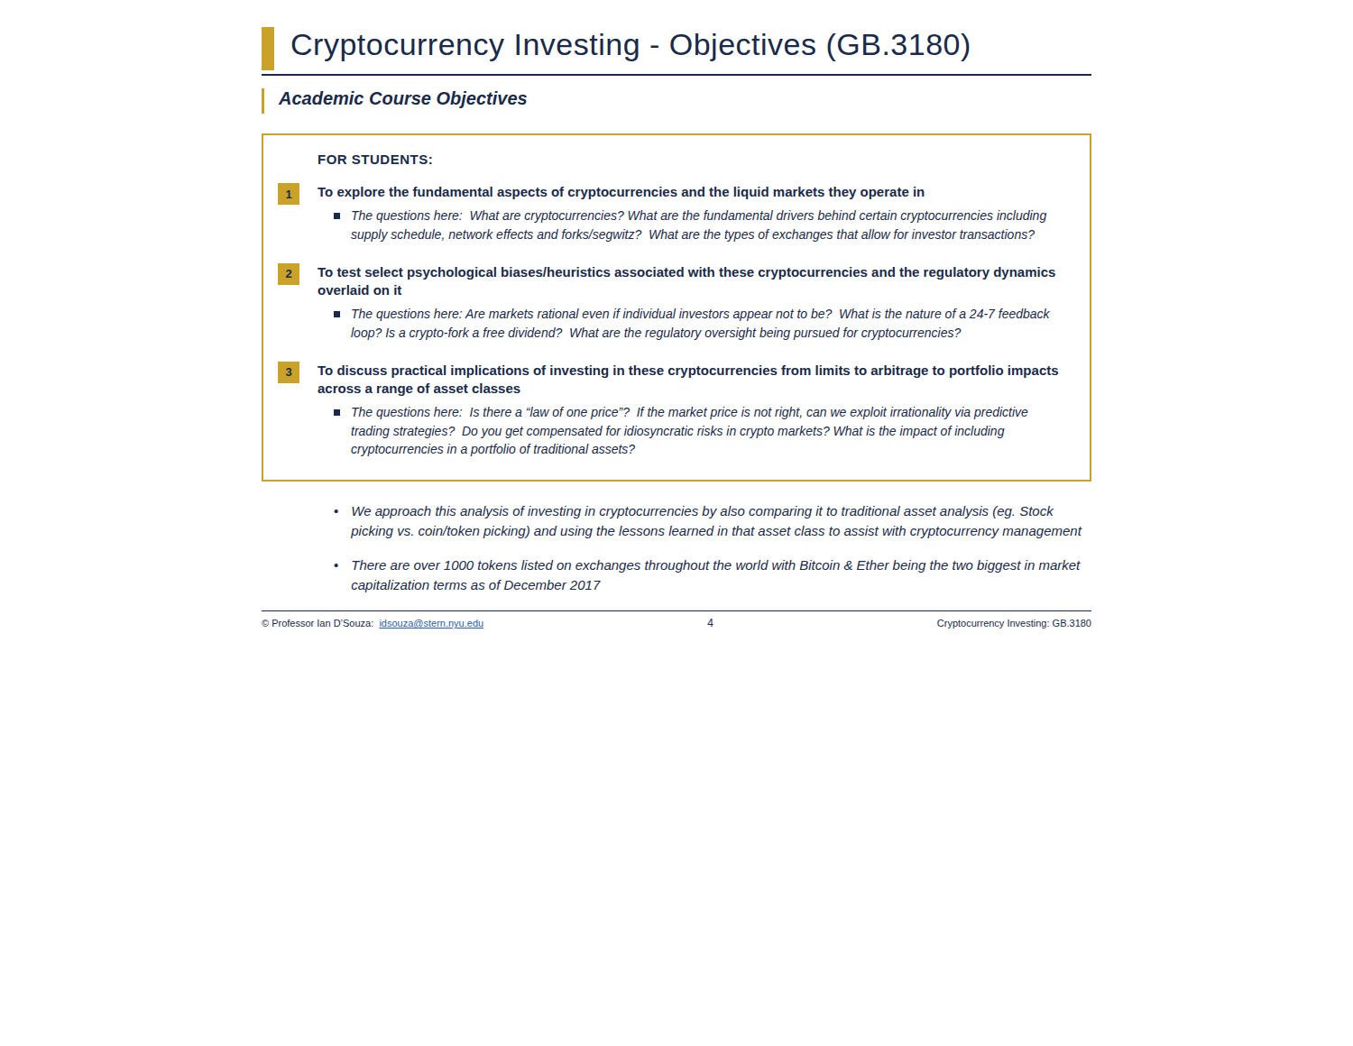Cryptocurrency Investing - Objectives (GB.3180)
Academic Course Objectives
FOR STUDENTS:
1
To explore the fundamental aspects of cryptocurrencies and the liquid markets they operate in
The questions here: What are cryptocurrencies? What are the fundamental drivers behind certain cryptocurrencies including supply schedule, network effects and forks/segwitz? What are the types of exchanges that allow for investor transactions?
2
To test select psychological biases/heuristics associated with these cryptocurrencies and the regulatory dynamics overlaid on it
The questions here: Are markets rational even if individual investors appear not to be? What is the nature of a 24-7 feedback loop? Is a crypto-fork a free dividend? What are the regulatory oversight being pursued for cryptocurrencies?
3
To discuss practical implications of investing in these cryptocurrencies from limits to arbitrage to portfolio impacts across a range of asset classes
The questions here: Is there a “law of one price”? If the market price is not right, can we exploit irrationality via predictive trading strategies? Do you get compensated for idiosyncratic risks in crypto markets? What is the impact of including cryptocurrencies in a portfolio of traditional assets?
•
We approach this analysis of investing in cryptocurrencies by also comparing it to traditional asset analysis (eg. Stock picking vs. coin/token picking) and using the lessons learned in that asset class to assist with cryptocurrency management
•
There are over 1000 tokens listed on exchanges throughout the world with Bitcoin & Ether being the two biggest in market capitalization terms as of December 2017
© Professor Ian D’Souza: idsouza@stern.nyu.edu
4
Cryptocurrency Investing: GB.3180